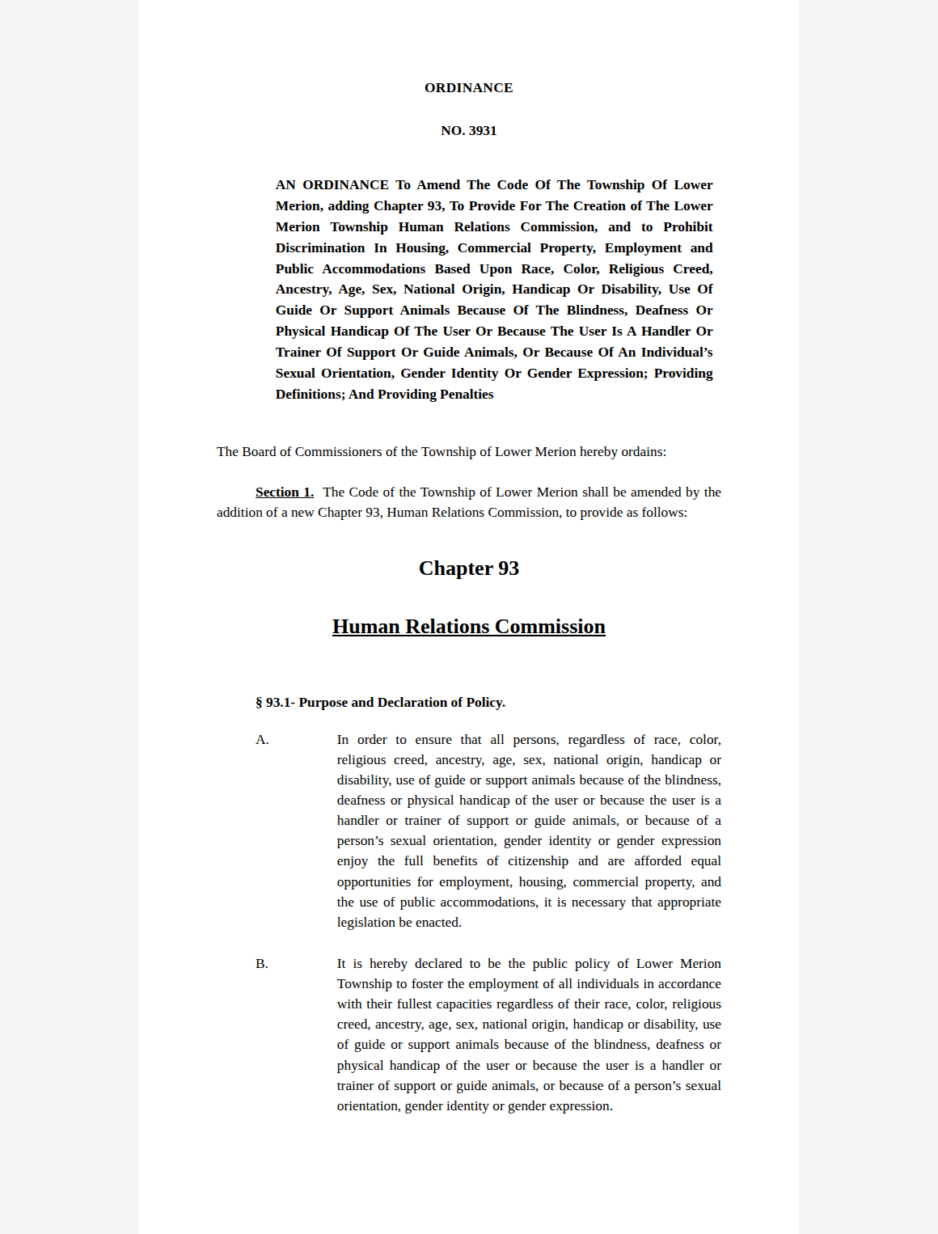ORDINANCE
NO. 3931
AN ORDINANCE To Amend The Code Of The Township Of Lower Merion, adding Chapter 93, To Provide For The Creation of The Lower Merion Township Human Relations Commission, and to Prohibit Discrimination In Housing, Commercial Property, Employment and Public Accommodations Based Upon Race, Color, Religious Creed, Ancestry, Age, Sex, National Origin, Handicap Or Disability, Use Of Guide Or Support Animals Because Of The Blindness, Deafness Or Physical Handicap Of The User Or Because The User Is A Handler Or Trainer Of Support Or Guide Animals, Or Because Of An Individual’s Sexual Orientation, Gender Identity Or Gender Expression; Providing Definitions; And Providing Penalties
The Board of Commissioners of the Township of Lower Merion hereby ordains:
Section 1. The Code of the Township of Lower Merion shall be amended by the addition of a new Chapter 93, Human Relations Commission, to provide as follows:
Chapter 93
Human Relations Commission
§ 93.1- Purpose and Declaration of Policy.
A. In order to ensure that all persons, regardless of race, color, religious creed, ancestry, age, sex, national origin, handicap or disability, use of guide or support animals because of the blindness, deafness or physical handicap of the user or because the user is a handler or trainer of support or guide animals, or because of a person’s sexual orientation, gender identity or gender expression enjoy the full benefits of citizenship and are afforded equal opportunities for employment, housing, commercial property, and the use of public accommodations, it is necessary that appropriate legislation be enacted.
B. It is hereby declared to be the public policy of Lower Merion Township to foster the employment of all individuals in accordance with their fullest capacities regardless of their race, color, religious creed, ancestry, age, sex, national origin, handicap or disability, use of guide or support animals because of the blindness, deafness or physical handicap of the user or because the user is a handler or trainer of support or guide animals, or because of a person’s sexual orientation, gender identity or gender expression.